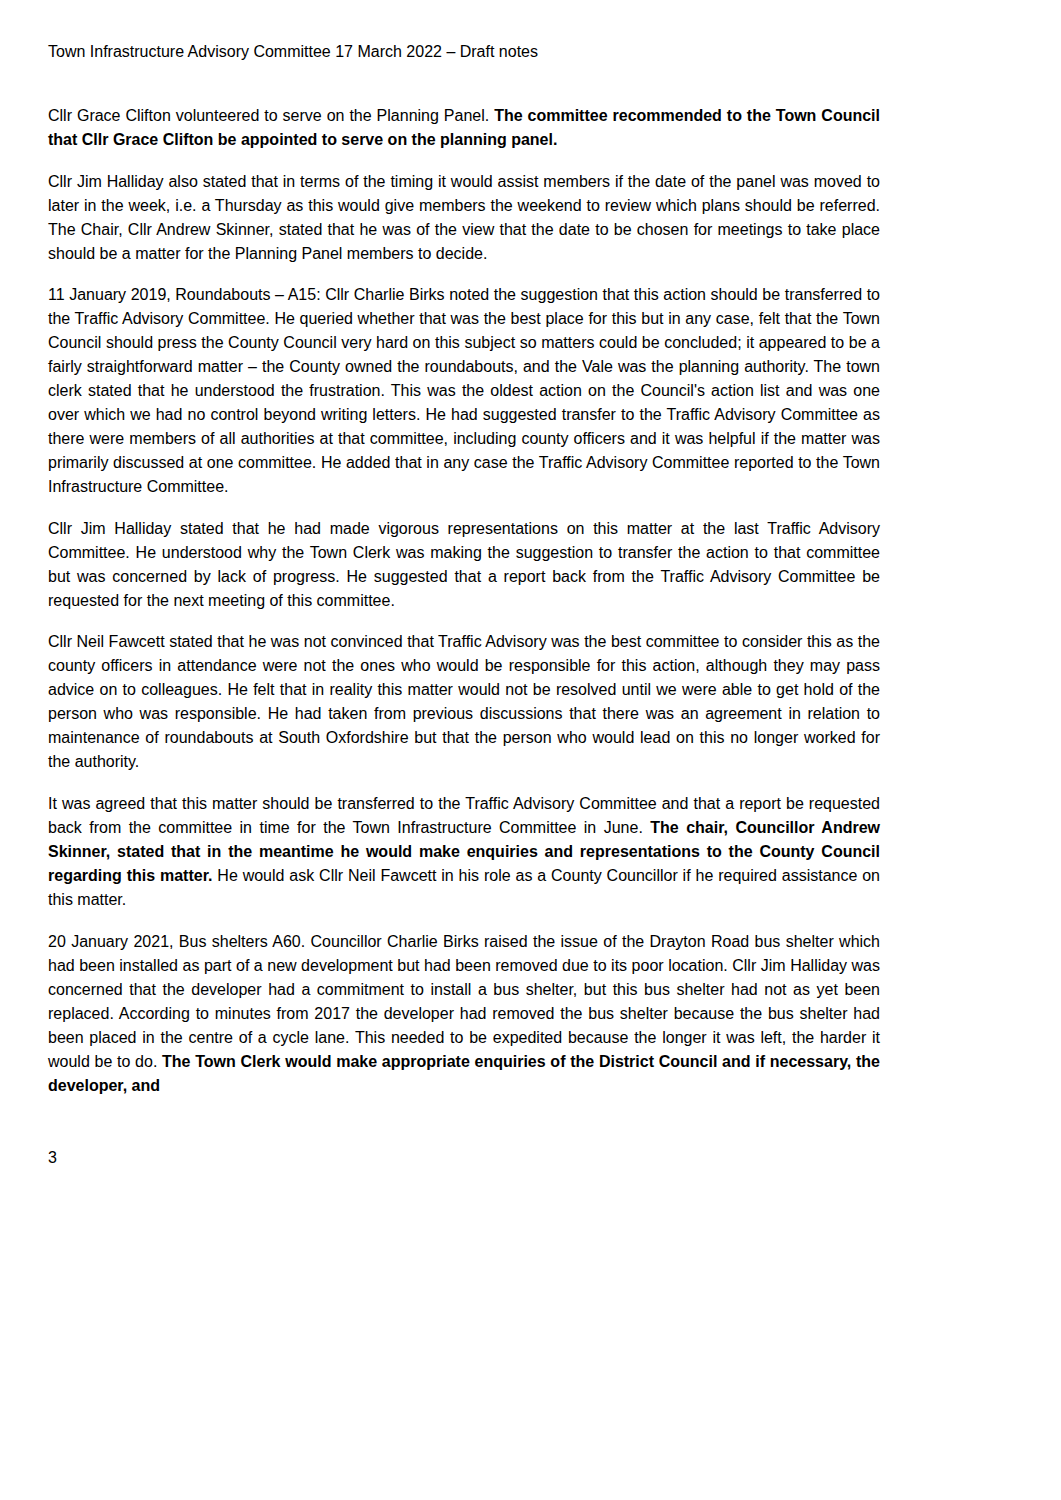Town Infrastructure Advisory Committee 17 March 2022 – Draft notes
Cllr Grace Clifton volunteered to serve on the Planning Panel. The committee recommended to the Town Council that Cllr Grace Clifton be appointed to serve on the planning panel.
Cllr Jim Halliday also stated that in terms of the timing it would assist members if the date of the panel was moved to later in the week, i.e. a Thursday as this would give members the weekend to review which plans should be referred. The Chair, Cllr Andrew Skinner, stated that he was of the view that the date to be chosen for meetings to take place should be a matter for the Planning Panel members to decide.
11 January 2019, Roundabouts – A15: Cllr Charlie Birks noted the suggestion that this action should be transferred to the Traffic Advisory Committee. He queried whether that was the best place for this but in any case, felt that the Town Council should press the County Council very hard on this subject so matters could be concluded; it appeared to be a fairly straightforward matter – the County owned the roundabouts, and the Vale was the planning authority. The town clerk stated that he understood the frustration. This was the oldest action on the Council's action list and was one over which we had no control beyond writing letters. He had suggested transfer to the Traffic Advisory Committee as there were members of all authorities at that committee, including county officers and it was helpful if the matter was primarily discussed at one committee. He added that in any case the Traffic Advisory Committee reported to the Town Infrastructure Committee.
Cllr Jim Halliday stated that he had made vigorous representations on this matter at the last Traffic Advisory Committee. He understood why the Town Clerk was making the suggestion to transfer the action to that committee but was concerned by lack of progress. He suggested that a report back from the Traffic Advisory Committee be requested for the next meeting of this committee.
Cllr Neil Fawcett stated that he was not convinced that Traffic Advisory was the best committee to consider this as the county officers in attendance were not the ones who would be responsible for this action, although they may pass advice on to colleagues. He felt that in reality this matter would not be resolved until we were able to get hold of the person who was responsible. He had taken from previous discussions that there was an agreement in relation to maintenance of roundabouts at South Oxfordshire but that the person who would lead on this no longer worked for the authority.
It was agreed that this matter should be transferred to the Traffic Advisory Committee and that a report be requested back from the committee in time for the Town Infrastructure Committee in June. The chair, Councillor Andrew Skinner, stated that in the meantime he would make enquiries and representations to the County Council regarding this matter. He would ask Cllr Neil Fawcett in his role as a County Councillor if he required assistance on this matter.
20 January 2021, Bus shelters A60. Councillor Charlie Birks raised the issue of the Drayton Road bus shelter which had been installed as part of a new development but had been removed due to its poor location. Cllr Jim Halliday was concerned that the developer had a commitment to install a bus shelter, but this bus shelter had not as yet been replaced. According to minutes from 2017 the developer had removed the bus shelter because the bus shelter had been placed in the centre of a cycle lane. This needed to be expedited because the longer it was left, the harder it would be to do. The Town Clerk would make appropriate enquiries of the District Council and if necessary, the developer, and
3